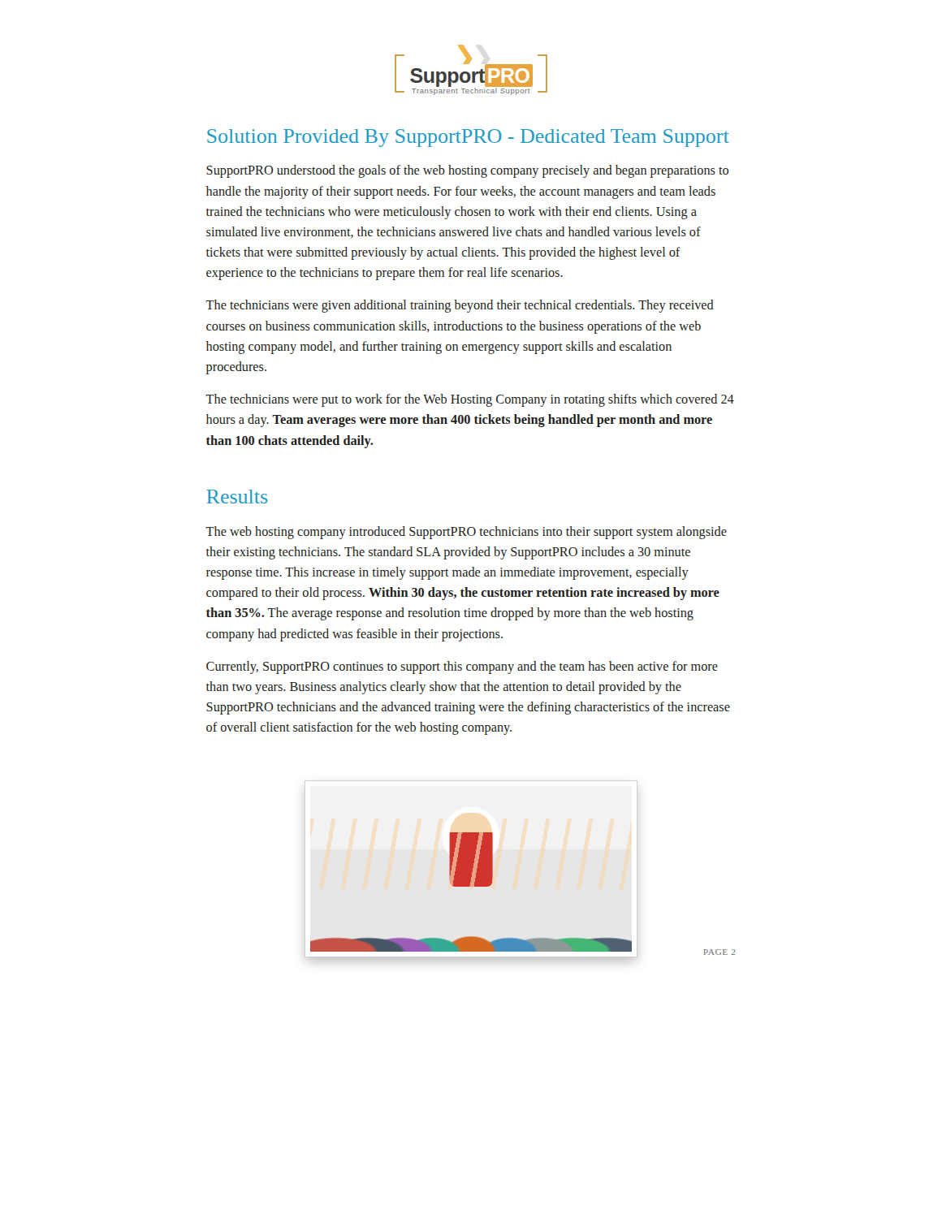❯❯ SupportPRO Transparent Technical Support
Solution Provided By SupportPRO - Dedicated Team Support
SupportPRO understood the goals of the web hosting company precisely and began preparations to handle the majority of their support needs. For four weeks, the account managers and team leads trained the technicians who were meticulously chosen to work with their end clients. Using a simulated live environment, the technicians answered live chats and handled various levels of tickets that were submitted previously by actual clients. This provided the highest level of experience to the technicians to prepare them for real life scenarios.
The technicians were given additional training beyond their technical credentials. They received courses on business communication skills, introductions to the business operations of the web hosting company model, and further training on emergency support skills and escalation procedures.
The technicians were put to work for the Web Hosting Company in rotating shifts which covered 24 hours a day. Team averages were more than 400 tickets being handled per month and more than 100 chats attended daily.
Results
The web hosting company introduced SupportPRO technicians into their support system alongside their existing technicians. The standard SLA provided by SupportPRO includes a 30 minute response time. This increase in timely support made an immediate improvement, especially compared to their old process. Within 30 days, the customer retention rate increased by more than 35%. The average response and resolution time dropped by more than the web hosting company had predicted was feasible in their projections.
Currently, SupportPRO continues to support this company and the team has been active for more than two years. Business analytics clearly show that the attention to detail provided by the SupportPRO technicians and the advanced training were the defining characteristics of the increase of overall client satisfaction for the web hosting company.
PAGE 2